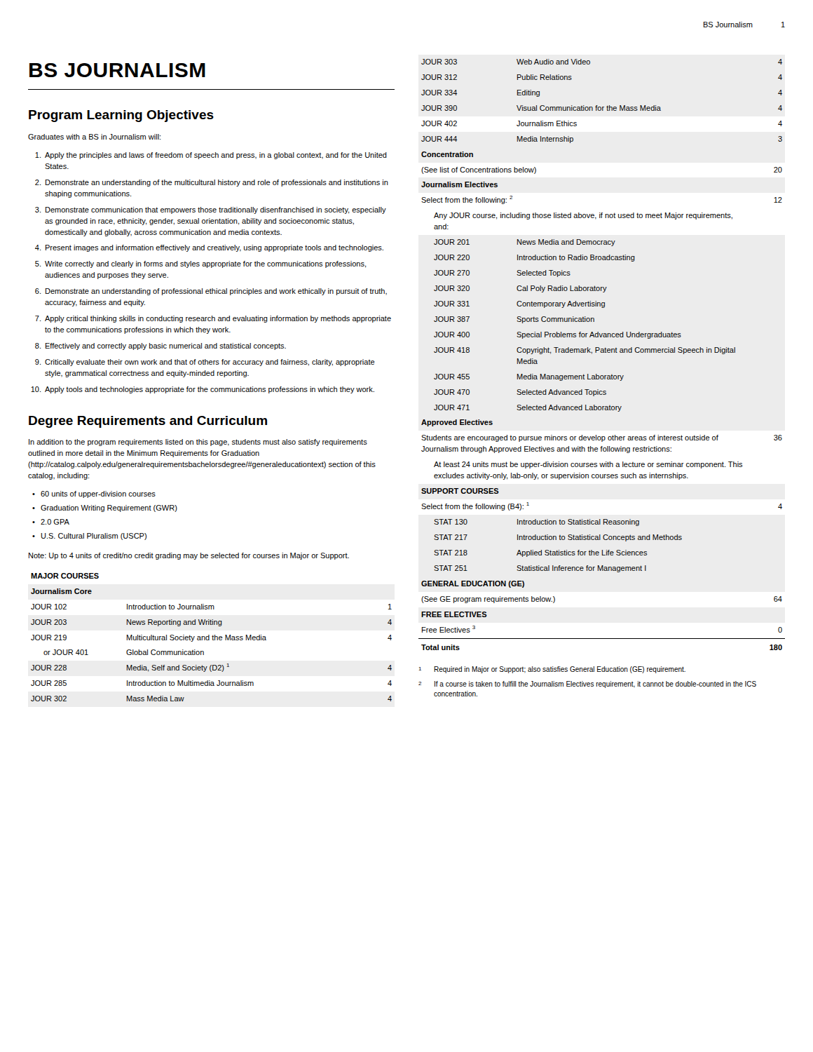BS Journalism1
BS JOURNALISM
Program Learning Objectives
Graduates with a BS in Journalism will:
Apply the principles and laws of freedom of speech and press, in a global context, and for the United States.
Demonstrate an understanding of the multicultural history and role of professionals and institutions in shaping communications.
Demonstrate communication that empowers those traditionally disenfranchised in society, especially as grounded in race, ethnicity, gender, sexual orientation, ability and socioeconomic status, domestically and globally, across communication and media contexts.
Present images and information effectively and creatively, using appropriate tools and technologies.
Write correctly and clearly in forms and styles appropriate for the communications professions, audiences and purposes they serve.
Demonstrate an understanding of professional ethical principles and work ethically in pursuit of truth, accuracy, fairness and equity.
Apply critical thinking skills in conducting research and evaluating information by methods appropriate to the communications professions in which they work.
Effectively and correctly apply basic numerical and statistical concepts.
Critically evaluate their own work and that of others for accuracy and fairness, clarity, appropriate style, grammatical correctness and equity-minded reporting.
Apply tools and technologies appropriate for the communications professions in which they work.
Degree Requirements and Curriculum
In addition to the program requirements listed on this page, students must also satisfy requirements outlined in more detail in the Minimum Requirements for Graduation (http://catalog.calpoly.edu/generalrequirementsbachelorsdegree/#generaleducationtext) section of this catalog, including:
60 units of upper-division courses
Graduation Writing Requirement (GWR)
2.0 GPA
U.S. Cultural Pluralism (USCP)
Note: Up to 4 units of credit/no credit grading may be selected for courses in Major or Support.
| MAJOR COURSES |
| Journalism Core |
| JOUR 102 | Introduction to Journalism | 1 |
| JOUR 203 | News Reporting and Writing | 4 |
| JOUR 219 | Multicultural Society and the Mass Media | 4 |
| or JOUR 401 | Global Communication | |
| JOUR 228 | Media, Self and Society (D2) 1 | 4 |
| JOUR 285 | Introduction to Multimedia Journalism | 4 |
| JOUR 302 | Mass Media Law | 4 |
| JOUR 303 | Web Audio and Video | 4 |
| JOUR 312 | Public Relations | 4 |
| JOUR 334 | Editing | 4 |
| JOUR 390 | Visual Communication for the Mass Media | 4 |
| JOUR 402 | Journalism Ethics | 4 |
| JOUR 444 | Media Internship | 3 |
| Concentration |
| (See list of Concentrations below) | 20 |
| Journalism Electives |
| Select from the following: 2 | 12 |
| Any JOUR course, including those listed above, if not used to meet Major requirements, and: | |
| JOUR 201 | News Media and Democracy | |
| JOUR 220 | Introduction to Radio Broadcasting | |
| JOUR 270 | Selected Topics | |
| JOUR 320 | Cal Poly Radio Laboratory | |
| JOUR 331 | Contemporary Advertising | |
| JOUR 387 | Sports Communication | |
| JOUR 400 | Special Problems for Advanced Undergraduates | |
| JOUR 418 | Copyright, Trademark, Patent and Commercial Speech in Digital Media | |
| JOUR 455 | Media Management Laboratory | |
| JOUR 470 | Selected Advanced Topics | |
| JOUR 471 | Selected Advanced Laboratory | |
| Approved Electives |
| Students are encouraged to pursue minors or develop other areas of interest outside of Journalism through Approved Electives and with the following restrictions: | 36 |
| At least 24 units must be upper-division courses with a lecture or seminar component. This excludes activity-only, lab-only, or supervision courses such as internships. | |
| SUPPORT COURSES |
| Select from the following (B4): 1 | 4 |
| STAT 130 | Introduction to Statistical Reasoning | |
| STAT 217 | Introduction to Statistical Concepts and Methods | |
| STAT 218 | Applied Statistics for the Life Sciences | |
| STAT 251 | Statistical Inference for Management I | |
| GENERAL EDUCATION (GE) |
| (See GE program requirements below.) | 64 |
| FREE ELECTIVES |
| Free Electives 3 | 0 |
| Total units | 180 |
1
Required in Major or Support; also satisfies General Education (GE) requirement.
2
If a course is taken to fulfill the Journalism Electives requirement, it cannot be double-counted in the ICS concentration.